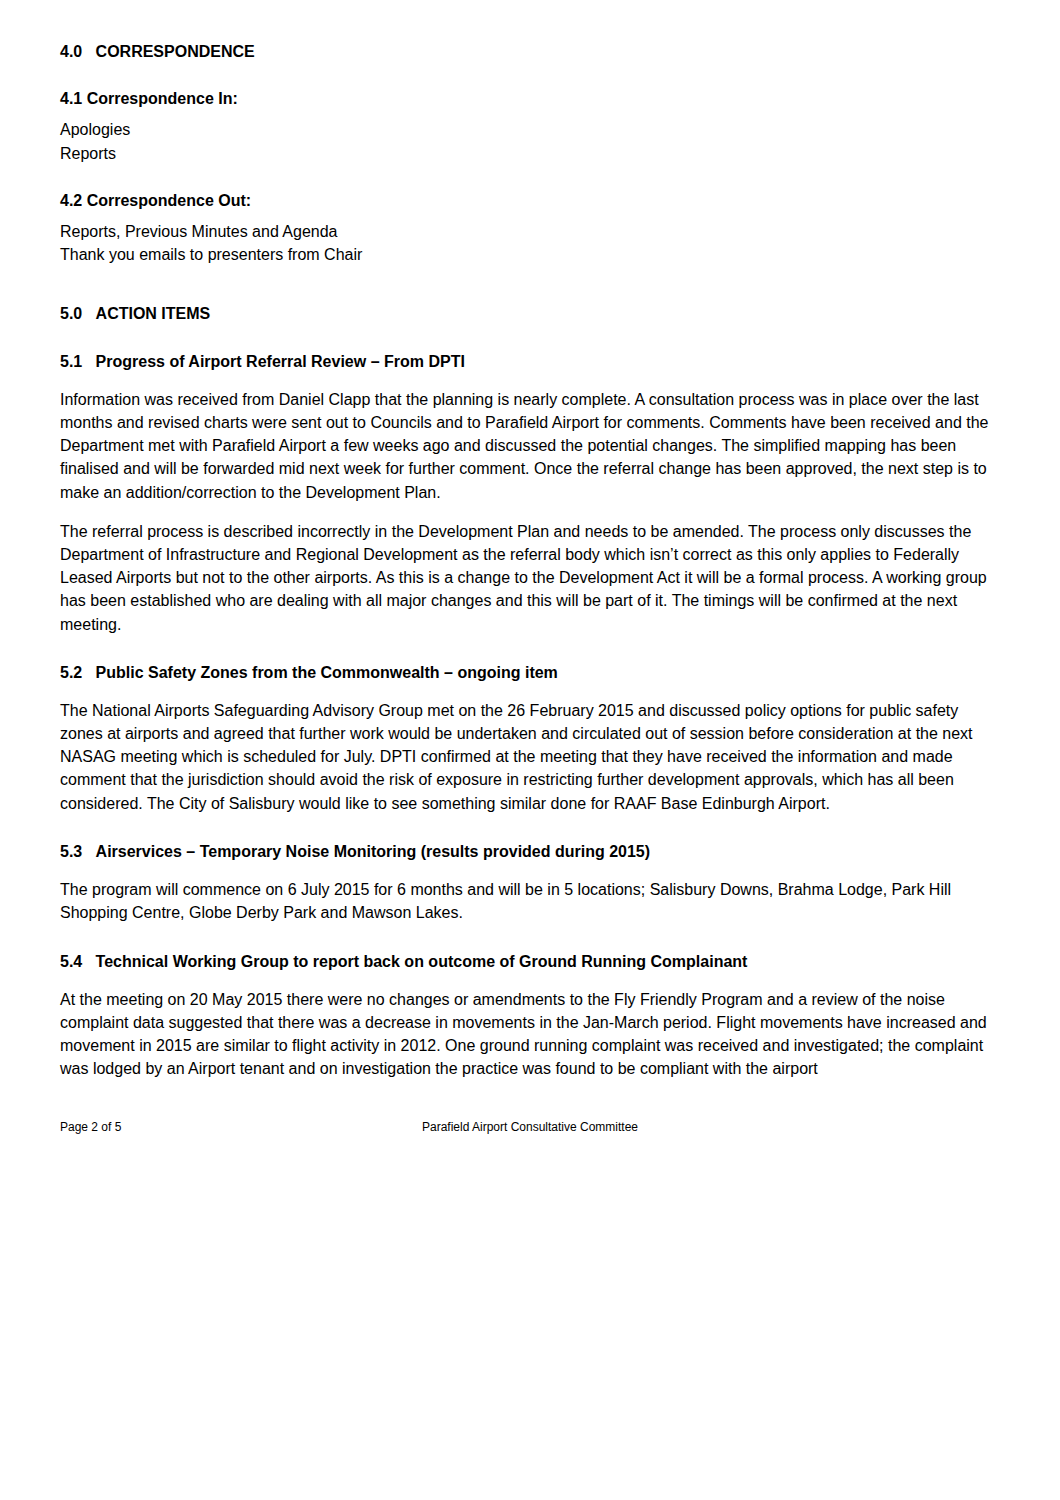4.0 CORRESPONDENCE
4.1 Correspondence In:
Apologies
Reports
4.2 Correspondence Out:
Reports, Previous Minutes and Agenda
Thank you emails to presenters from Chair
5.0 ACTION ITEMS
5.1 Progress of Airport Referral Review – From DPTI
Information was received from Daniel Clapp that the planning is nearly complete. A consultation process was in place over the last months and revised charts were sent out to Councils and to Parafield Airport for comments. Comments have been received and the Department met with Parafield Airport a few weeks ago and discussed the potential changes. The simplified mapping has been finalised and will be forwarded mid next week for further comment. Once the referral change has been approved, the next step is to make an addition/correction to the Development Plan.
The referral process is described incorrectly in the Development Plan and needs to be amended. The process only discusses the Department of Infrastructure and Regional Development as the referral body which isn’t correct as this only applies to Federally Leased Airports but not to the other airports. As this is a change to the Development Act it will be a formal process. A working group has been established who are dealing with all major changes and this will be part of it. The timings will be confirmed at the next meeting.
5.2 Public Safety Zones from the Commonwealth – ongoing item
The National Airports Safeguarding Advisory Group met on the 26 February 2015 and discussed policy options for public safety zones at airports and agreed that further work would be undertaken and circulated out of session before consideration at the next NASAG meeting which is scheduled for July. DPTI confirmed at the meeting that they have received the information and made comment that the jurisdiction should avoid the risk of exposure in restricting further development approvals, which has all been considered. The City of Salisbury would like to see something similar done for RAAF Base Edinburgh Airport.
5.3 Airservices – Temporary Noise Monitoring (results provided during 2015)
The program will commence on 6 July 2015 for 6 months and will be in 5 locations; Salisbury Downs, Brahma Lodge, Park Hill Shopping Centre, Globe Derby Park and Mawson Lakes.
5.4 Technical Working Group to report back on outcome of Ground Running Complainant
At the meeting on 20 May 2015 there were no changes or amendments to the Fly Friendly Program and a review of the noise complaint data suggested that there was a decrease in movements in the Jan-March period. Flight movements have increased and movement in 2015 are similar to flight activity in 2012. One ground running complaint was received and investigated; the complaint was lodged by an Airport tenant and on investigation the practice was found to be compliant with the airport
Page 2 of 5
Parafield Airport Consultative Committee